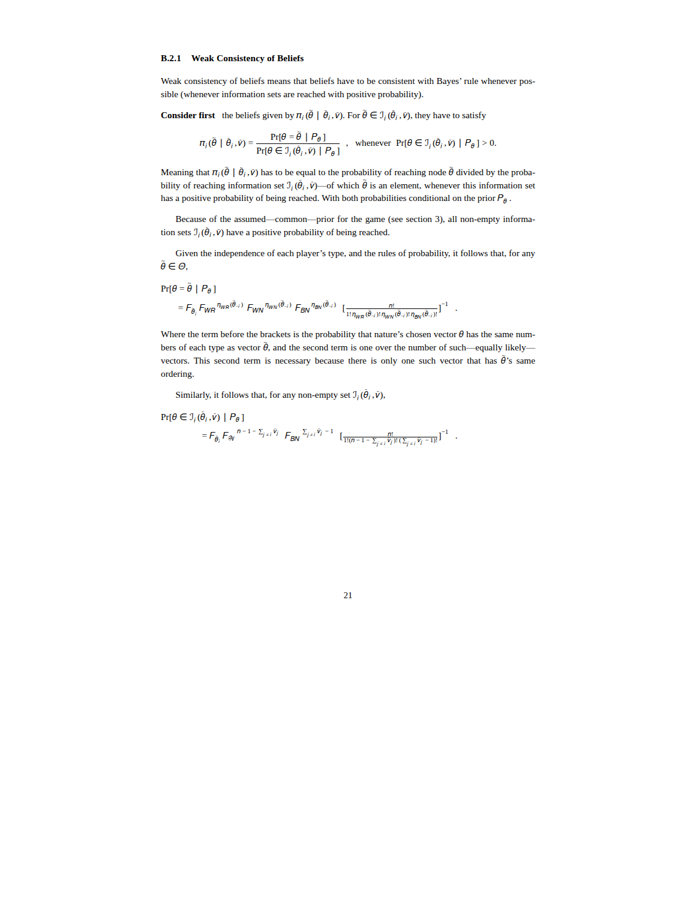B.2.1 Weak Consistency of Beliefs
Weak consistency of beliefs means that beliefs have to be consistent with Bayes’ rule whenever possible (whenever information sets are reached with positive probability).
Consider first the beliefs given by πi ( θ~ ∣ θˉi , vˉ ) . For θ~ ∈ ℐi ( θˉi , vˉ ) , they have to satisfy
πi ( θ~ ∣ θˉi , vˉ ) = Pr[ θ= θ~ ∣ Pθ ] Pr[ θ∈ ℐi ( θˉi , vˉ ) ∣ Pθ ] , whenever Pr[ θ∈ ℐi ( θˉi , vˉ ) ∣ Pθ ] >0.
Meaning that πi ( θ~ ∣ θˉi , vˉ ) has to be equal to the probability of reaching node θ~ divided by the probability of reaching information set ℐi ( θˉi , vˉ ) —of which θ~ is an element, whenever this information set has a positive probability of being reached. With both probabilities conditional on the prior Pθ.
Because of the assumed—common—prior for the game (see section 3), all non-empty information sets ℐi ( θˉi , vˉ ) have a positive probability of being reached.
Given the independence of each player’s type, and the rules of probability, it follows that, for any θ~ ∈ Θ ,
Pr[ θ= θ~ ∣ Pθ ] = Fθ~i FWR ηWR(θ~−i) FWN ηWN(θ~−i) FBN ηBN(θ~−i) [ n! 1! ηWR (θ~−i)! ηWN (θ~−i)! ηBN (θ~−i)! ] −1 .
Where the term before the brackets is the probability that nature’s chosen vector θ has the same numbers of each type as vector θ~, and the second term is one over the number of such—equally likely—vectors. This second term is necessary because there is only one such vector that has θ~’s same ordering.
Similarly, it follows that, for any non-empty set ℐi ( θˉi , vˉ ) ,
Pr[ θ∈ ℐi ( θˉi , vˉ ) ∣ Pθ ] = Fθˉi F𝒲 n−1−∑j≠ivˉj FBN ∑j≠ivˉj−1 [ n! 1! (n−1− ∑j≠i vˉj )! ( ∑j≠i vˉj −1)! ] −1 .
21